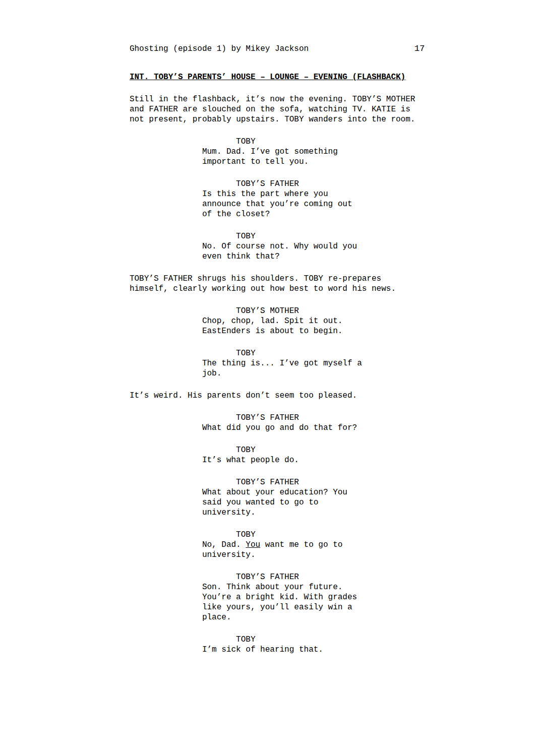Ghosting (episode 1) by Mikey Jackson
17
INT. TOBY’S PARENTS’ HOUSE – LOUNGE – EVENING (FLASHBACK)
Still in the flashback, it’s now the evening. TOBY’S MOTHER and FATHER are slouched on the sofa, watching TV. KATIE is not present, probably upstairs. TOBY wanders into the room.
TOBY
Mum. Dad. I’ve got something important to tell you.
TOBY’S FATHER
Is this the part where you announce that you’re coming out of the closet?
TOBY
No. Of course not. Why would you even think that?
TOBY’S FATHER shrugs his shoulders. TOBY re-prepares himself, clearly working out how best to word his news.
TOBY’S MOTHER
Chop, chop, lad. Spit it out. EastEnders is about to begin.
TOBY
The thing is... I’ve got myself a job.
It’s weird. His parents don’t seem too pleased.
TOBY’S FATHER
What did you go and do that for?
TOBY
It’s what people do.
TOBY’S FATHER
What about your education? You said you wanted to go to university.
TOBY
No, Dad. You want me to go to university.
TOBY’S FATHER
Son. Think about your future. You’re a bright kid. With grades like yours, you’ll easily win a place.
TOBY
I’m sick of hearing that.